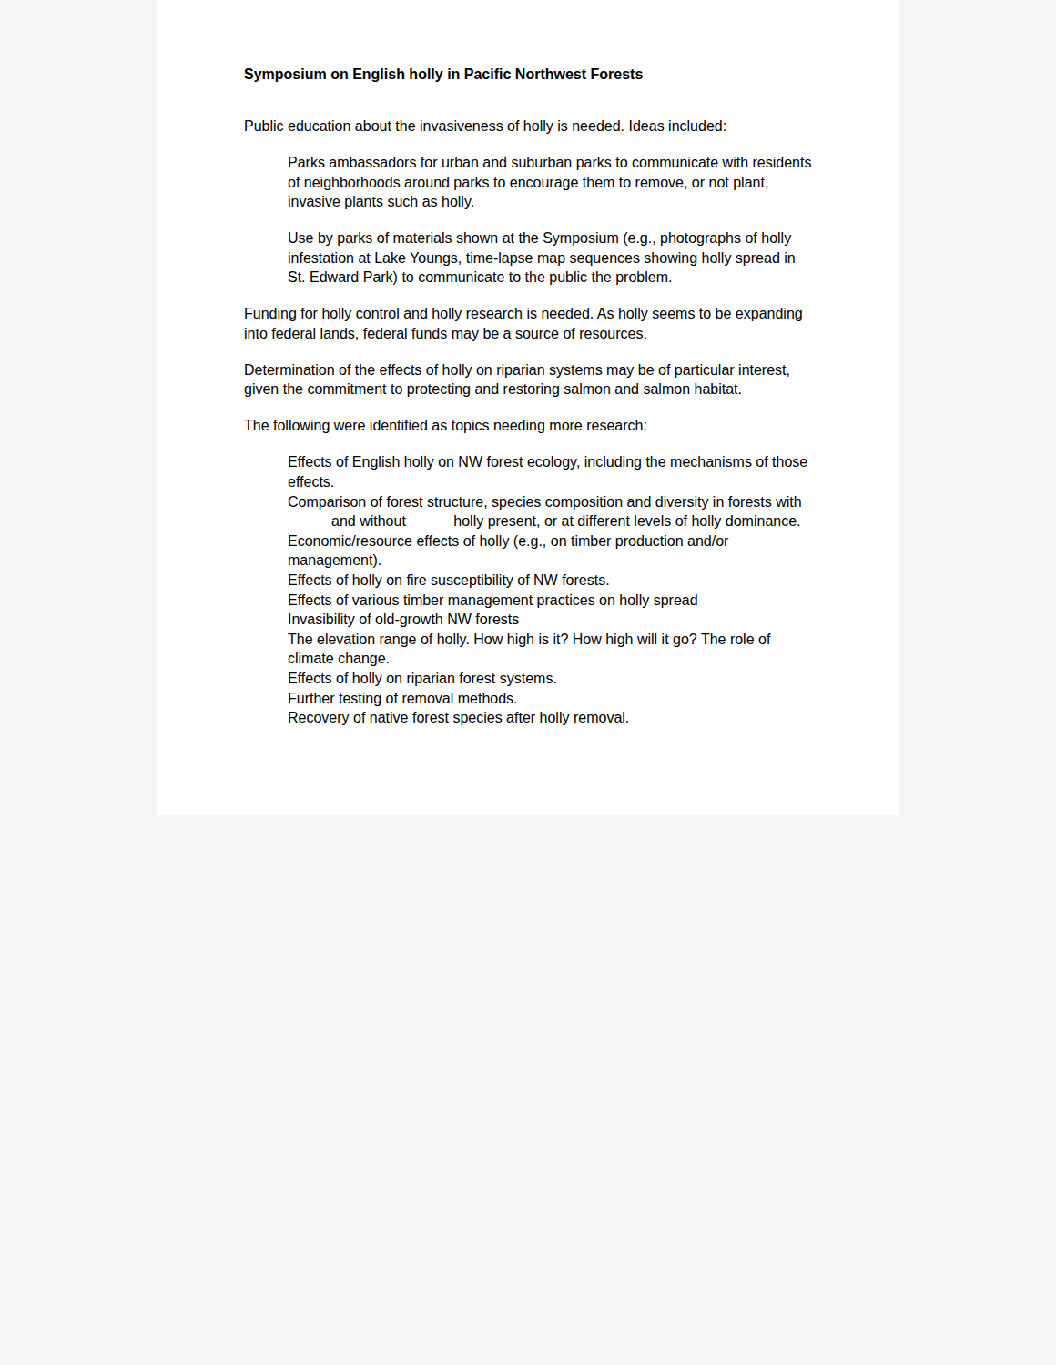Symposium on English holly in Pacific Northwest Forests
Public education about the invasiveness of holly is needed. Ideas included:
Parks ambassadors for urban and suburban parks to communicate with residents of neighborhoods around parks to encourage them to remove, or not plant, invasive plants such as holly.
Use by parks of materials shown at the Symposium (e.g., photographs of holly infestation at Lake Youngs, time-lapse map sequences showing holly spread in St. Edward Park) to communicate to the public the problem.
Funding for holly control and holly research is needed. As holly seems to be expanding into federal lands, federal funds may be a source of resources.
Determination of the effects of holly on riparian systems may be of particular interest, given the commitment to protecting and restoring salmon and salmon habitat.
The following were identified as topics needing more research:
Effects of English holly on NW forest ecology, including the mechanisms of those effects.
Comparison of forest structure, species composition and diversity in forests with and without holly present, or at different levels of holly dominance.
Economic/resource effects of holly (e.g., on timber production and/or management).
Effects of holly on fire susceptibility of NW forests.
Effects of various timber management practices on holly spread
Invasibility of old-growth NW forests
The elevation range of holly. How high is it? How high will it go? The role of climate change.
Effects of holly on riparian forest systems.
Further testing of removal methods.
Recovery of native forest species after holly removal.